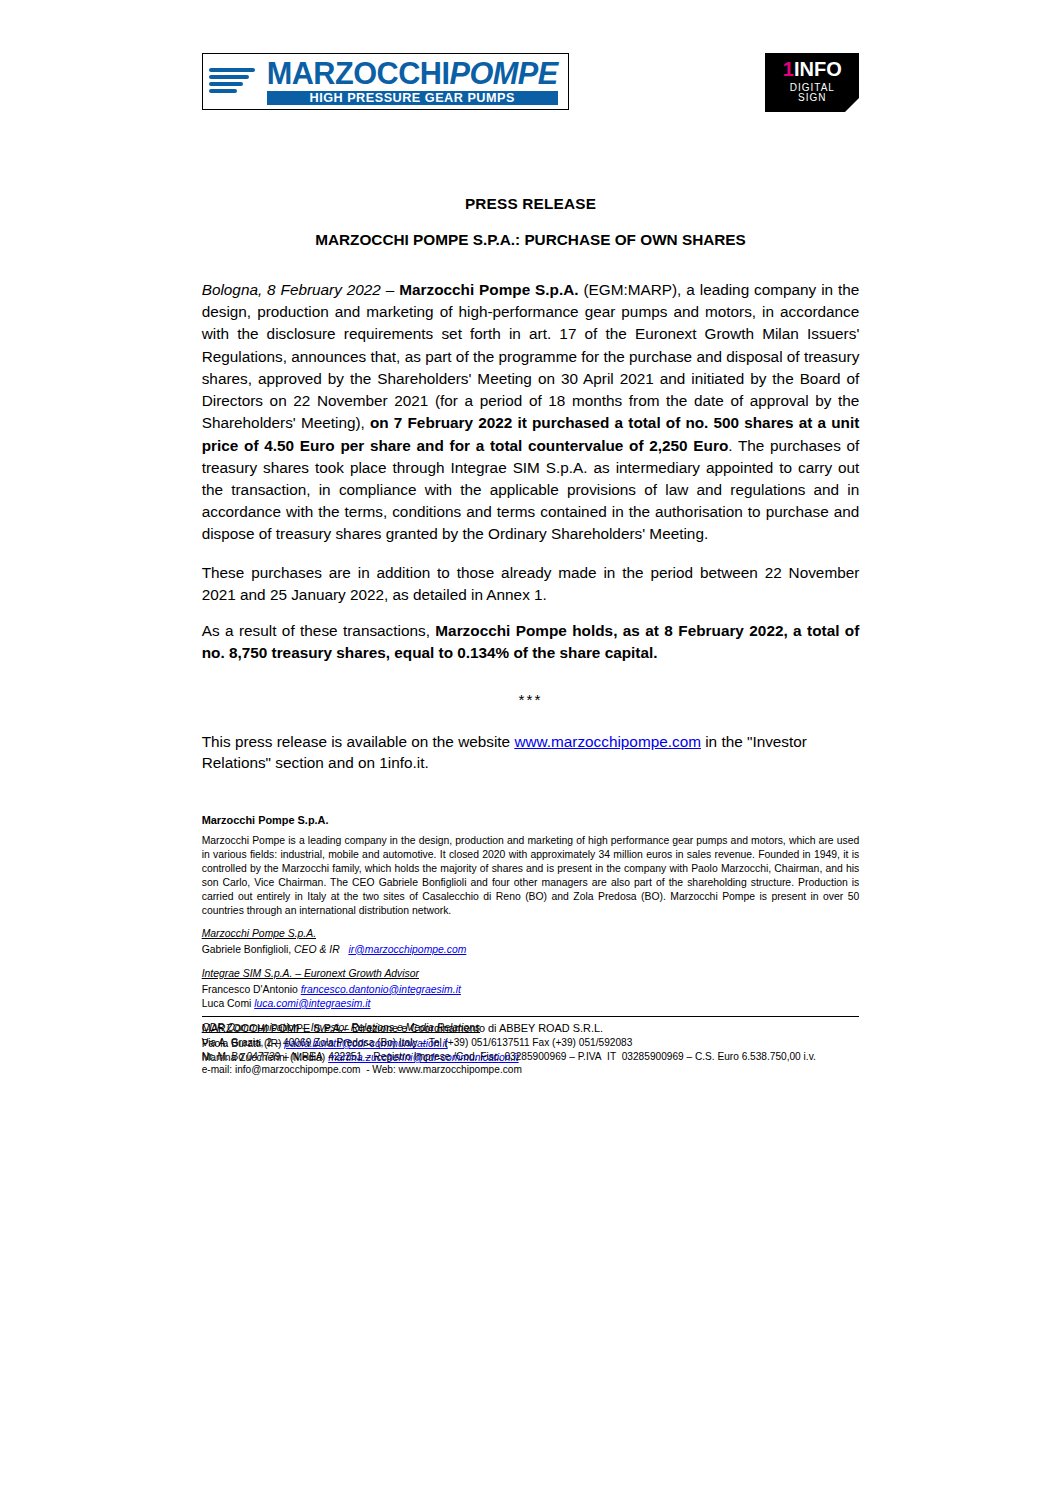MARZOCCHIPOMPE
HIGH PRESSURE GEAR PUMPS
1 INFO
DIGITAL
SIGN
PRESS RELEASE
MARZOCCHI POMPE S.P.A.: PURCHASE OF OWN SHARES
Bologna, 8 February 2022 – Marzocchi Pompe S.p.A. (EGM:MARP), a leading company in the design, production and marketing of high-performance gear pumps and motors, in accordance with the disclosure requirements set forth in art. 17 of the Euronext Growth Milan Issuers' Regulations, announces that, as part of the programme for the purchase and disposal of treasury shares, approved by the Shareholders' Meeting on 30 April 2021 and initiated by the Board of Directors on 22 November 2021 (for a period of 18 months from the date of approval by the Shareholders' Meeting), on 7 February 2022 it purchased a total of no. 500 shares at a unit price of 4.50 Euro per share and for a total countervalue of 2,250 Euro. The purchases of treasury shares took place through Integrae SIM S.p.A. as intermediary appointed to carry out the transaction, in compliance with the applicable provisions of law and regulations and in accordance with the terms, conditions and terms contained in the authorisation to purchase and dispose of treasury shares granted by the Ordinary Shareholders' Meeting.
These purchases are in addition to those already made in the period between 22 November 2021 and 25 January 2022, as detailed in Annex 1.
As a result of these transactions, Marzocchi Pompe holds, as at 8 February 2022, a total of no. 8,750 treasury shares, equal to 0.134% of the share capital.
***
This press release is available on the website www.marzocchipompe.com in the "Investor Relations" section and on 1info.it.
Marzocchi Pompe S.p.A.
Marzocchi Pompe is a leading company in the design, production and marketing of high performance gear pumps and motors, which are used in various fields: industrial, mobile and automotive. It closed 2020 with approximately 34 million euros in sales revenue. Founded in 1949, it is controlled by the Marzocchi family, which holds the majority of shares and is present in the company with Paolo Marzocchi, Chairman, and his son Carlo, Vice Chairman. The CEO Gabriele Bonfiglioli and four other managers are also part of the shareholding structure. Production is carried out entirely in Italy at the two sites of Casalecchio di Reno (BO) and Zola Predosa (BO). Marzocchi Pompe is present in over 50 countries through an international distribution network.
Marzocchi Pompe S.p.A.
Gabriele Bonfiglioli, CEO & IR ir@marzocchipompe.com
Integrae SIM S.p.A. – Euronext Growth Advisor
Francesco D'Antonio francesco.dantonio@integraesim.it
Luca Comi luca.comi@integraesim.it
CDR Communication – Investor Relations e Media Relations
Paola Buratti (IR) paola.buratti@cdr-communication.it
Martina Zuccherini (Media) martina.zuccherini@cdr-communication.it
MARZOCCHI POMPE S.P.A.– Direzione e Coordinamento di ABBEY ROAD S.R.L.
Via A. Grazia, 2 – 40069 Zola Predosa (Bo) Italy – Tel (+39) 051/6137511 Fax (+39) 051/592083
Nr. M. Bo 047739 – N.REA 422251 – Registro Imprese /Cod. Fisc. 03285900969 – P.IVA IT 03285900969 – C.S. Euro 6.538.750,00 i.v.
e-mail: info@marzocchipompe.com - Web: www.marzocchipompe.com